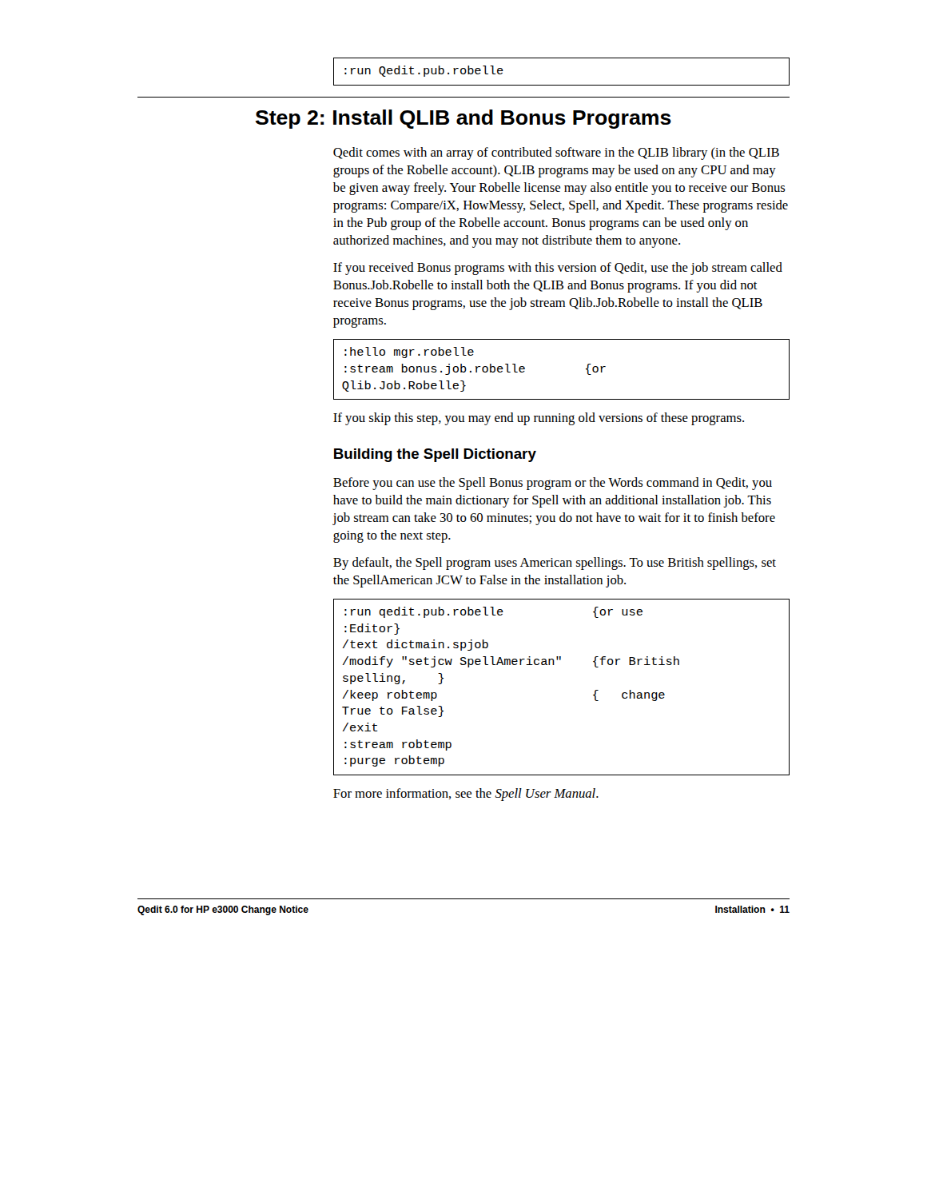:run Qedit.pub.robelle
Step 2: Install QLIB and Bonus Programs
Qedit comes with an array of contributed software in the QLIB library (in the QLIB groups of the Robelle account). QLIB programs may be used on any CPU and may be given away freely. Your Robelle license may also entitle you to receive our Bonus programs: Compare/iX, HowMessy, Select, Spell, and Xpedit. These programs reside in the Pub group of the Robelle account. Bonus programs can be used only on authorized machines, and you may not distribute them to anyone.
If you received Bonus programs with this version of Qedit, use the job stream called Bonus.Job.Robelle to install both the QLIB and Bonus programs. If you did not receive Bonus programs, use the job stream Qlib.Job.Robelle to install the QLIB programs.
:hello mgr.robelle :stream bonus.job.robelle {or Qlib.Job.Robelle}
If you skip this step, you may end up running old versions of these programs.
Building the Spell Dictionary
Before you can use the Spell Bonus program or the Words command in Qedit, you have to build the main dictionary for Spell with an additional installation job. This job stream can take 30 to 60 minutes; you do not have to wait for it to finish before going to the next step.
By default, the Spell program uses American spellings. To use British spellings, set the SpellAmerican JCW to False in the installation job.
:run qedit.pub.robelle {or use :Editor} /text dictmain.spjob /modify "setjcw SpellAmerican" {for British spelling, } /keep robtemp { change True to False} /exit :stream robtemp :purge robtemp
For more information, see the Spell User Manual.
Qedit 6.0 for HP e3000 Change Notice
Installation • 11